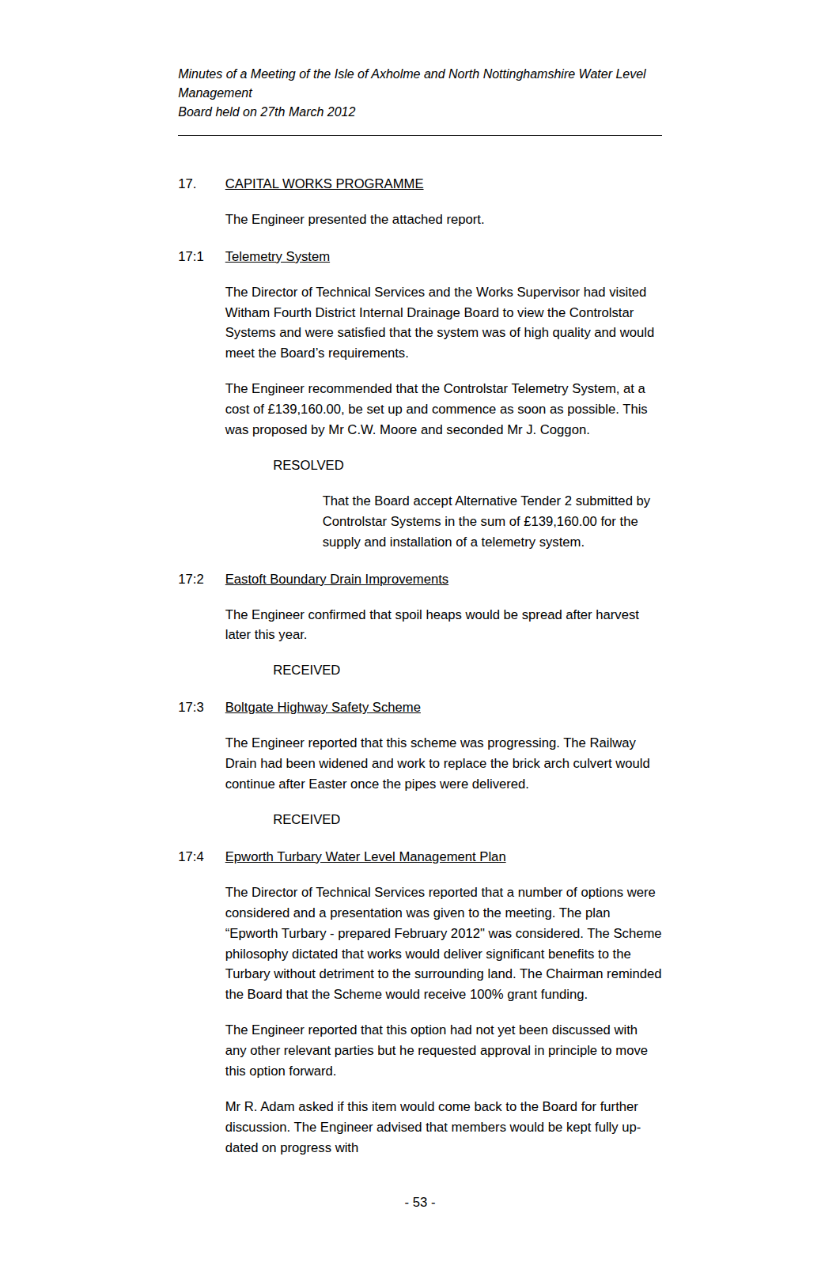Minutes of a Meeting of the Isle of Axholme and North Nottinghamshire Water Level Management
Board held on 27th March 2012
17.
CAPITAL WORKS PROGRAMME
The Engineer presented the attached report.
17:1
Telemetry System
The Director of Technical Services and the Works Supervisor had visited Witham Fourth District Internal Drainage Board to view the Controlstar Systems and were satisfied that the system was of high quality and would meet the Board’s requirements.
The Engineer recommended that the Controlstar Telemetry System, at a cost of £139,160.00, be set up and commence as soon as possible. This was proposed by Mr C.W. Moore and seconded Mr J. Coggon.
RESOLVED
That the Board accept Alternative Tender 2 submitted by Controlstar Systems in the sum of £139,160.00 for the supply and installation of a telemetry system.
17:2
Eastoft Boundary Drain Improvements
The Engineer confirmed that spoil heaps would be spread after harvest later this year.
RECEIVED
17:3
Boltgate Highway Safety Scheme
The Engineer reported that this scheme was progressing. The Railway Drain had been widened and work to replace the brick arch culvert would continue after Easter once the pipes were delivered.
RECEIVED
17:4
Epworth Turbary Water Level Management Plan
The Director of Technical Services reported that a number of options were considered and a presentation was given to the meeting. The plan “Epworth Turbary - prepared February 2012" was considered. The Scheme philosophy dictated that works would deliver significant benefits to the Turbary without detriment to the surrounding land. The Chairman reminded the Board that the Scheme would receive 100% grant funding.
The Engineer reported that this option had not yet been discussed with any other relevant parties but he requested approval in principle to move this option forward.
Mr R. Adam asked if this item would come back to the Board for further discussion. The Engineer advised that members would be kept fully up-dated on progress with
- 53 -